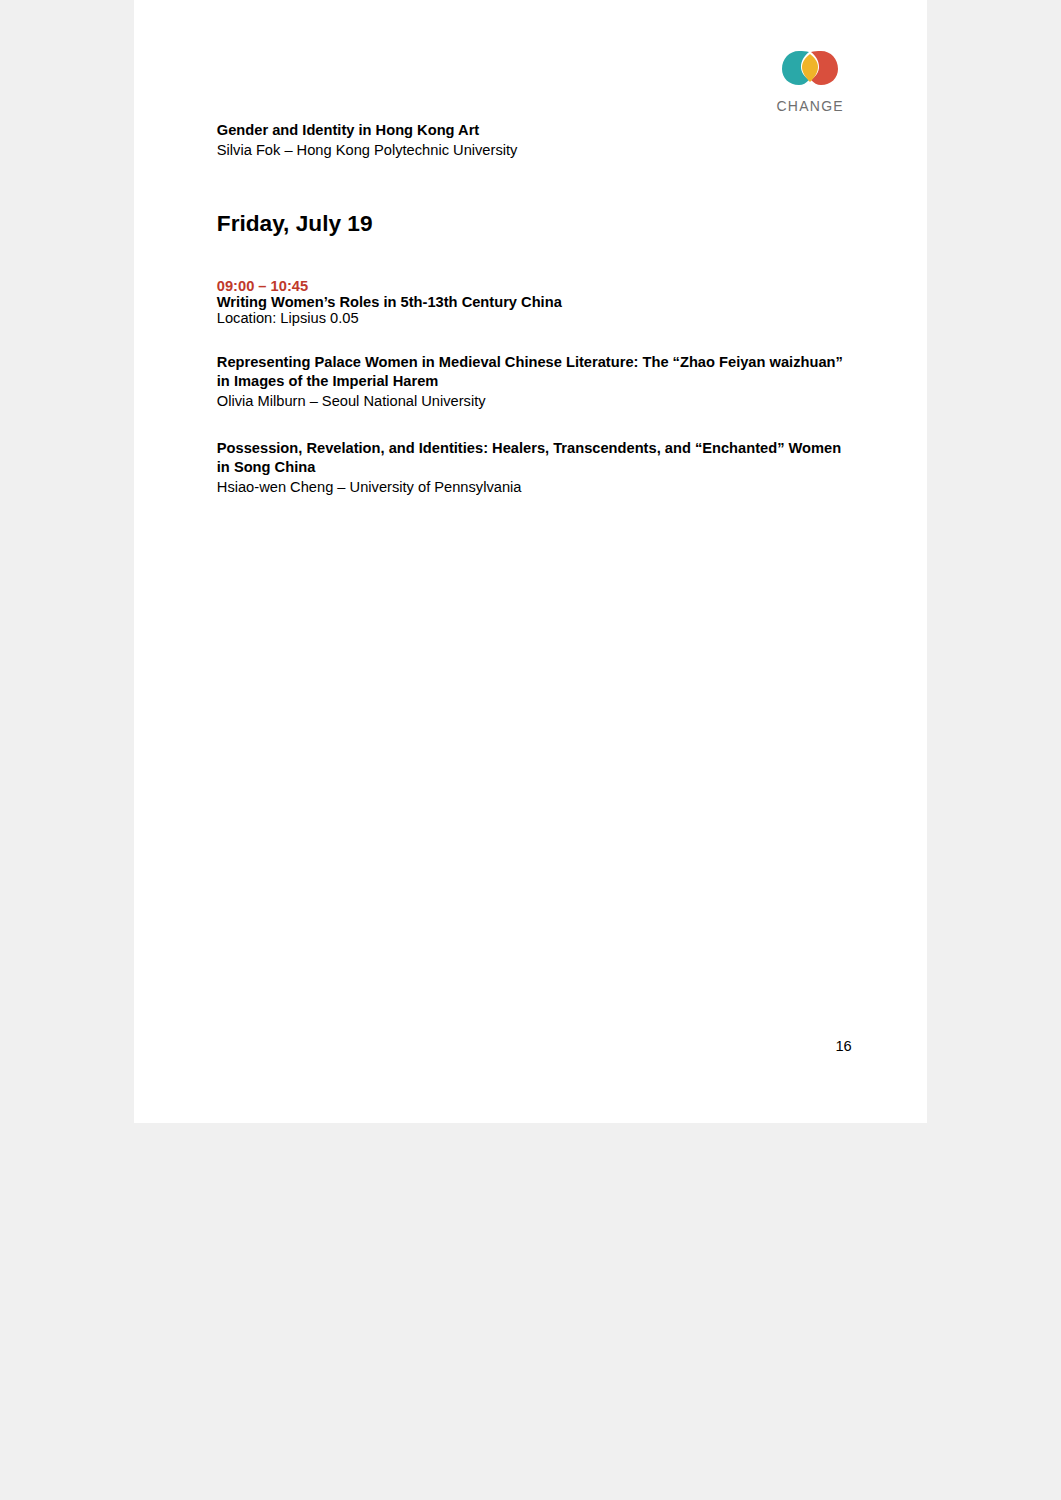CHANGE
Gender and Identity in Hong Kong Art
Silvia Fok – Hong Kong Polytechnic University
Friday, July 19
09:00 – 10:45
Writing Women’s Roles in 5th-13th Century China
Location: Lipsius 0.05
Representing Palace Women in Medieval Chinese Literature: The “Zhao Feiyan waizhuan” in Images of the Imperial Harem
Olivia Milburn – Seoul National University
Possession, Revelation, and Identities: Healers, Transcendents, and “Enchanted” Women in Song China
Hsiao-wen Cheng – University of Pennsylvania
16